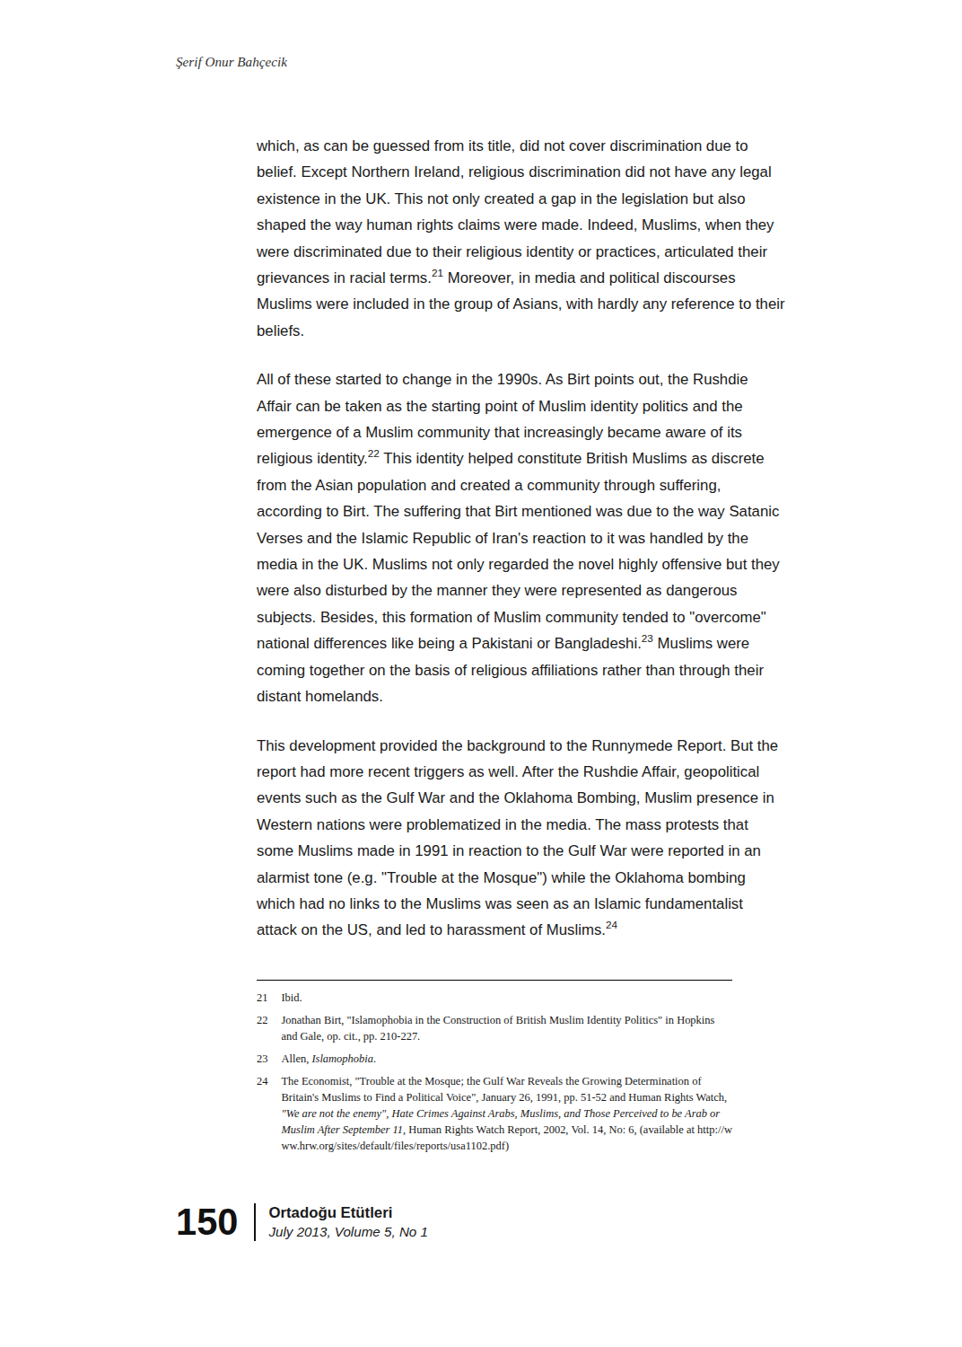Şerif Onur Bahçecik
which, as can be guessed from its title, did not cover discrimination due to belief. Except Northern Ireland, religious discrimination did not have any legal existence in the UK. This not only created a gap in the legislation but also shaped the way human rights claims were made. Indeed, Muslims, when they were discriminated due to their religious identity or practices, articulated their grievances in racial terms.21 Moreover, in media and political discourses Muslims were included in the group of Asians, with hardly any reference to their beliefs.
All of these started to change in the 1990s. As Birt points out, the Rushdie Affair can be taken as the starting point of Muslim identity politics and the emergence of a Muslim community that increasingly became aware of its religious identity.22 This identity helped constitute British Muslims as discrete from the Asian population and created a community through suffering, according to Birt. The suffering that Birt mentioned was due to the way Satanic Verses and the Islamic Republic of Iran's reaction to it was handled by the media in the UK. Muslims not only regarded the novel highly offensive but they were also disturbed by the manner they were represented as dangerous subjects. Besides, this formation of Muslim community tended to "overcome" national differences like being a Pakistani or Bangladeshi.23 Muslims were coming together on the basis of religious affiliations rather than through their distant homelands.
This development provided the background to the Runnymede Report. But the report had more recent triggers as well. After the Rushdie Affair, geopolitical events such as the Gulf War and the Oklahoma Bombing, Muslim presence in Western nations were problematized in the media. The mass protests that some Muslims made in 1991 in reaction to the Gulf War were reported in an alarmist tone (e.g. "Trouble at the Mosque") while the Oklahoma bombing which had no links to the Muslims was seen as an Islamic fundamentalist attack on the US, and led to harassment of Muslims.24
21 Ibid.
22 Jonathan Birt, "Islamophobia in the Construction of British Muslim Identity Politics" in Hopkins and Gale, op. cit., pp. 210-227.
23 Allen, Islamophobia.
24 The Economist, "Trouble at the Mosque; the Gulf War Reveals the Growing Determination of Britain's Muslims to Find a Political Voice", January 26, 1991, pp. 51-52 and Human Rights Watch, "We are not the enemy", Hate Crimes Against Arabs, Muslims, and Those Perceived to be Arab or Muslim After September 11, Human Rights Watch Report, 2002, Vol. 14, No: 6, (available at http://www.hrw.org/sites/default/files/reports/usa1102.pdf)
150
Ortadoğu Etütleri
July 2013, Volume 5, No 1